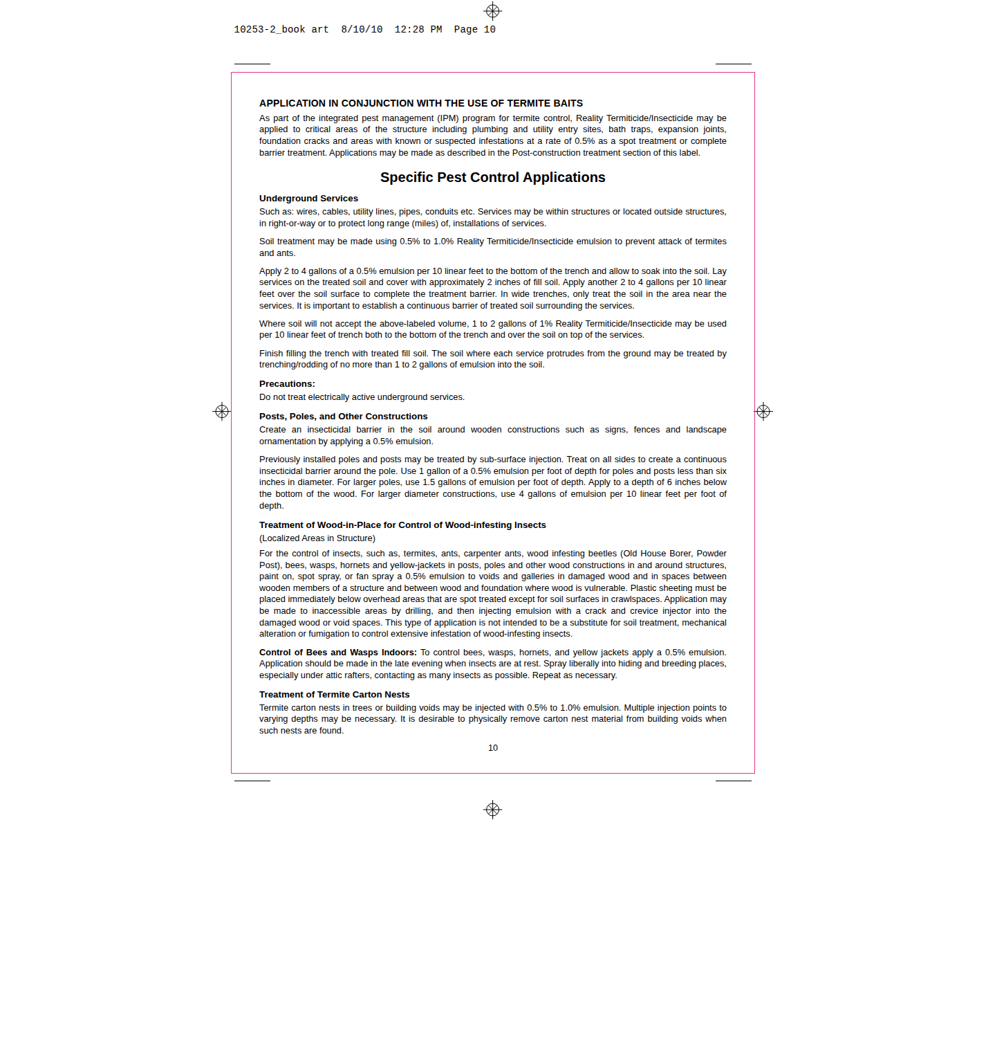10253-2_book art 8/10/10 12:28 PM Page 10
APPLICATION IN CONJUNCTION WITH THE USE OF TERMITE BAITS
As part of the integrated pest management (IPM) program for termite control, Reality Termiticide/Insecticide may be applied to critical areas of the structure including plumbing and utility entry sites, bath traps, expansion joints, foundation cracks and areas with known or suspected infestations at a rate of 0.5% as a spot treatment or complete barrier treatment. Applications may be made as described in the Post-construction treatment section of this label.
Specific Pest Control Applications
Underground Services
Such as: wires, cables, utility lines, pipes, conduits etc. Services may be within structures or located outside structures, in right-or-way or to protect long range (miles) of, installations of services.
Soil treatment may be made using 0.5% to 1.0% Reality Termiticide/Insecticide emulsion to prevent attack of termites and ants.
Apply 2 to 4 gallons of a 0.5% emulsion per 10 linear feet to the bottom of the trench and allow to soak into the soil. Lay services on the treated soil and cover with approximately 2 inches of fill soil. Apply another 2 to 4 gallons per 10 linear feet over the soil surface to complete the treatment barrier. In wide trenches, only treat the soil in the area near the services. It is important to establish a continuous barrier of treated soil surrounding the services.
Where soil will not accept the above-labeled volume, 1 to 2 gallons of 1% Reality Termiticide/Insecticide may be used per 10 linear feet of trench both to the bottom of the trench and over the soil on top of the services.
Finish filling the trench with treated fill soil. The soil where each service protrudes from the ground may be treated by trenching/rodding of no more than 1 to 2 gallons of emulsion into the soil.
Precautions:
Do not treat electrically active underground services.
Posts, Poles, and Other Constructions
Create an insecticidal barrier in the soil around wooden constructions such as signs, fences and landscape ornamentation by applying a 0.5% emulsion.
Previously installed poles and posts may be treated by sub-surface injection. Treat on all sides to create a continuous insecticidal barrier around the pole. Use 1 gallon of a 0.5% emulsion per foot of depth for poles and posts less than six inches in diameter. For larger poles, use 1.5 gallons of emulsion per foot of depth. Apply to a depth of 6 inches below the bottom of the wood. For larger diameter constructions, use 4 gallons of emulsion per 10 linear feet per foot of depth.
Treatment of Wood-in-Place for Control of Wood-infesting Insects
(Localized Areas in Structure)
For the control of insects, such as, termites, ants, carpenter ants, wood infesting beetles (Old House Borer, Powder Post), bees, wasps, hornets and yellow-jackets in posts, poles and other wood constructions in and around structures, paint on, spot spray, or fan spray a 0.5% emulsion to voids and galleries in damaged wood and in spaces between wooden members of a structure and between wood and foundation where wood is vulnerable. Plastic sheeting must be placed immediately below overhead areas that are spot treated except for soil surfaces in crawlspaces. Application may be made to inaccessible areas by drilling, and then injecting emulsion with a crack and crevice injector into the damaged wood or void spaces. This type of application is not intended to be a substitute for soil treatment, mechanical alteration or fumigation to control extensive infestation of wood-infesting insects.
Control of Bees and Wasps Indoors: To control bees, wasps, hornets, and yellow jackets apply a 0.5% emulsion. Application should be made in the late evening when insects are at rest. Spray liberally into hiding and breeding places, especially under attic rafters, contacting as many insects as possible. Repeat as necessary.
Treatment of Termite Carton Nests
Termite carton nests in trees or building voids may be injected with 0.5% to 1.0% emulsion. Multiple injection points to varying depths may be necessary. It is desirable to physically remove carton nest material from building voids when such nests are found.
10